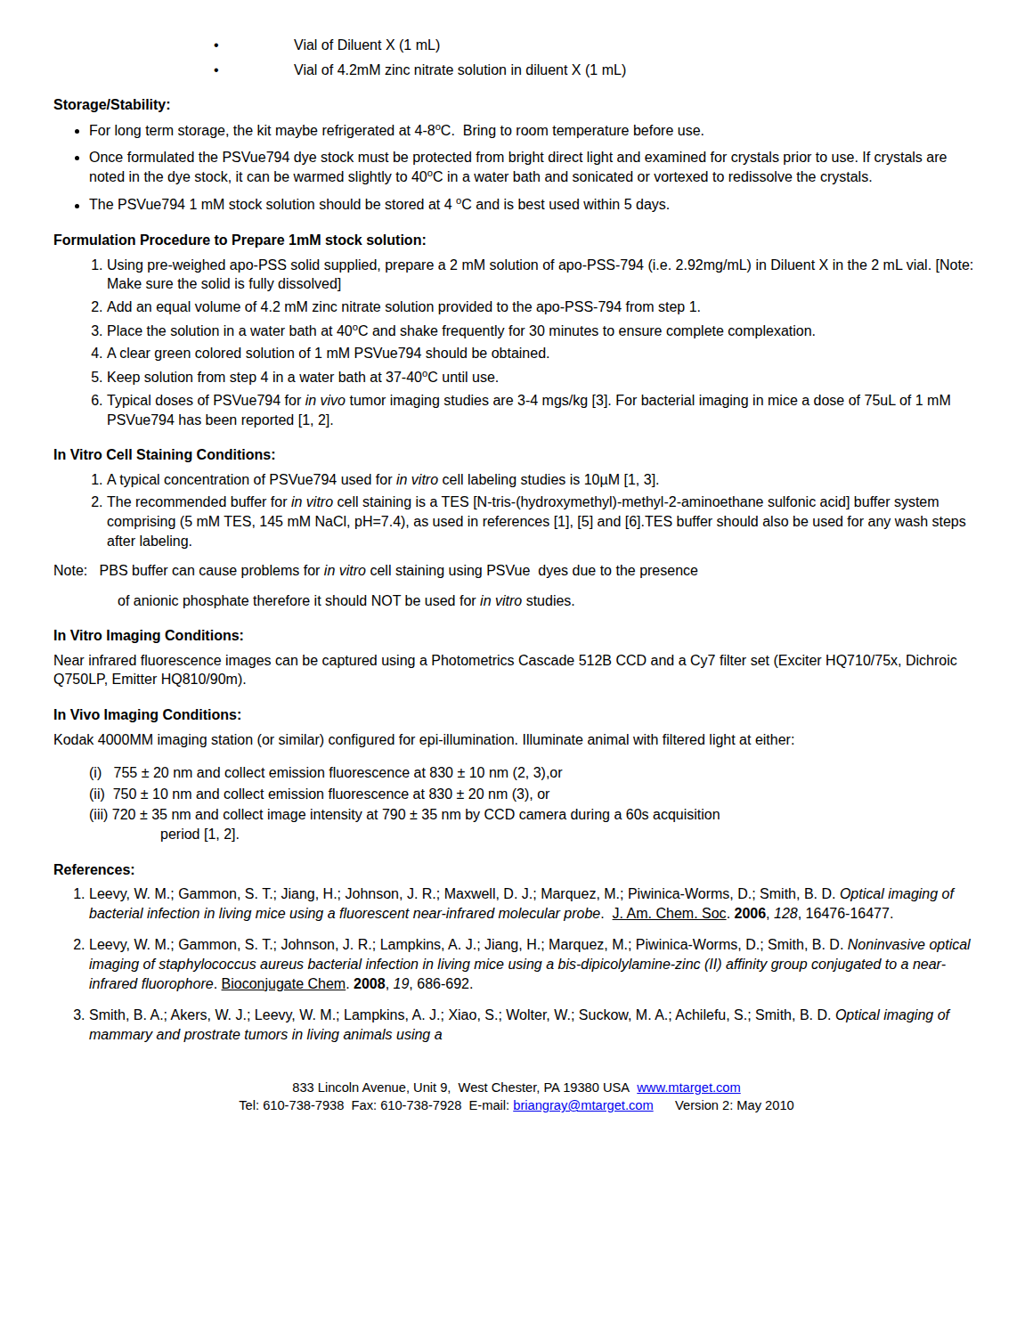Vial of Diluent X (1 mL)
Vial of 4.2mM zinc nitrate solution in diluent X (1 mL)
Storage/Stability:
For long term storage, the kit maybe refrigerated at 4-8oC. Bring to room temperature before use.
Once formulated the PSVue794 dye stock must be protected from bright direct light and examined for crystals prior to use. If crystals are noted in the dye stock, it can be warmed slightly to 40oC in a water bath and sonicated or vortexed to redissolve the crystals.
The PSVue794 1 mM stock solution should be stored at 4 oC and is best used within 5 days.
Formulation Procedure to Prepare 1mM stock solution:
Using pre-weighed apo-PSS solid supplied, prepare a 2 mM solution of apo-PSS-794 (i.e. 2.92mg/mL) in Diluent X in the 2 mL vial. [Note: Make sure the solid is fully dissolved]
Add an equal volume of 4.2 mM zinc nitrate solution provided to the apo-PSS-794 from step 1.
Place the solution in a water bath at 40oC and shake frequently for 30 minutes to ensure complete complexation.
A clear green colored solution of 1 mM PSVue794 should be obtained.
Keep solution from step 4 in a water bath at 37-40oC until use.
Typical doses of PSVue794 for in vivo tumor imaging studies are 3-4 mgs/kg [3]. For bacterial imaging in mice a dose of 75uL of 1 mM PSVue794 has been reported [1, 2].
In Vitro Cell Staining Conditions:
A typical concentration of PSVue794 used for in vitro cell labeling studies is 10µM [1, 3].
The recommended buffer for in vitro cell staining is a TES [N-tris-(hydroxymethyl)-methyl-2-aminoethane sulfonic acid] buffer system comprising (5 mM TES, 145 mM NaCl, pH=7.4), as used in references [1], [5] and [6].TES buffer should also be used for any wash steps after labeling.
Note: PBS buffer can cause problems for in vitro cell staining using PSVue dyes due to the presence
of anionic phosphate therefore it should NOT be used for in vitro studies.
In Vitro Imaging Conditions:
Near infrared fluorescence images can be captured using a Photometrics Cascade 512B CCD and a Cy7 filter set (Exciter HQ710/75x, Dichroic Q750LP, Emitter HQ810/90m).
In Vivo Imaging Conditions:
Kodak 4000MM imaging station (or similar) configured for epi-illumination. Illuminate animal with filtered light at either:
(i) 755 ± 20 nm and collect emission fluorescence at 830 ± 10 nm (2, 3),or
(ii) 750 ± 10 nm and collect emission fluorescence at 830 ± 20 nm (3), or
(iii) 720 ± 35 nm and collect image intensity at 790 ± 35 nm by CCD camera during a 60s acquisition
period [1, 2].
References:
Leevy, W. M.; Gammon, S. T.; Jiang, H.; Johnson, J. R.; Maxwell, D. J.; Marquez, M.; Piwinica-Worms, D.; Smith, B. D. Optical imaging of bacterial infection in living mice using a fluorescent near-infrared molecular probe. J. Am. Chem. Soc. 2006, 128, 16476-16477.
Leevy, W. M.; Gammon, S. T.; Johnson, J. R.; Lampkins, A. J.; Jiang, H.; Marquez, M.; Piwinica-Worms, D.; Smith, B. D. Noninvasive optical imaging of staphylococcus aureus bacterial infection in living mice using a bis-dipicolylamine-zinc (II) affinity group conjugated to a near-infrared fluorophore. Bioconjugate Chem. 2008, 19, 686-692.
Smith, B. A.; Akers, W. J.; Leevy, W. M.; Lampkins, A. J.; Xiao, S.; Wolter, W.; Suckow, M. A.; Achilefu, S.; Smith, B. D. Optical imaging of mammary and prostrate tumors in living animals using a
833 Lincoln Avenue, Unit 9, West Chester, PA 19380 USA www.mtarget.com
Tel: 610-738-7938 Fax: 610-738-7928 E-mail: briangray@mtarget.com Version 2: May 2010